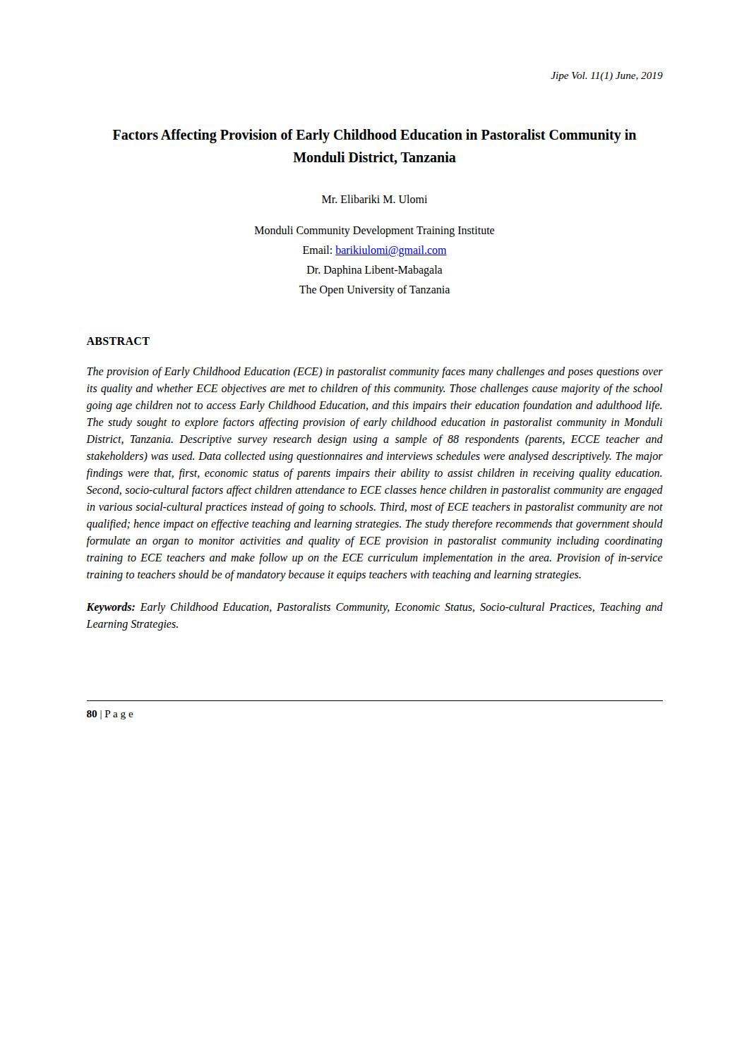Jipe Vol. 11(1) June, 2019
Factors Affecting Provision of Early Childhood Education in Pastoralist Community in Monduli District, Tanzania
Mr. Elibariki M. Ulomi
Monduli Community Development Training Institute
Email: barikiulomi@gmail.com
Dr. Daphina Libent-Mabagala
The Open University of Tanzania
ABSTRACT
The provision of Early Childhood Education (ECE) in pastoralist community faces many challenges and poses questions over its quality and whether ECE objectives are met to children of this community. Those challenges cause majority of the school going age children not to access Early Childhood Education, and this impairs their education foundation and adulthood life. The study sought to explore factors affecting provision of early childhood education in pastoralist community in Monduli District, Tanzania. Descriptive survey research design using a sample of 88 respondents (parents, ECCE teacher and stakeholders) was used. Data collected using questionnaires and interviews schedules were analysed descriptively. The major findings were that, first, economic status of parents impairs their ability to assist children in receiving quality education. Second, socio-cultural factors affect children attendance to ECE classes hence children in pastoralist community are engaged in various social-cultural practices instead of going to schools. Third, most of ECE teachers in pastoralist community are not qualified; hence impact on effective teaching and learning strategies. The study therefore recommends that government should formulate an organ to monitor activities and quality of ECE provision in pastoralist community including coordinating training to ECE teachers and make follow up on the ECE curriculum implementation in the area. Provision of in-service training to teachers should be of mandatory because it equips teachers with teaching and learning strategies.
Keywords: Early Childhood Education, Pastoralists Community, Economic Status, Socio-cultural Practices, Teaching and Learning Strategies.
80 | P a g e